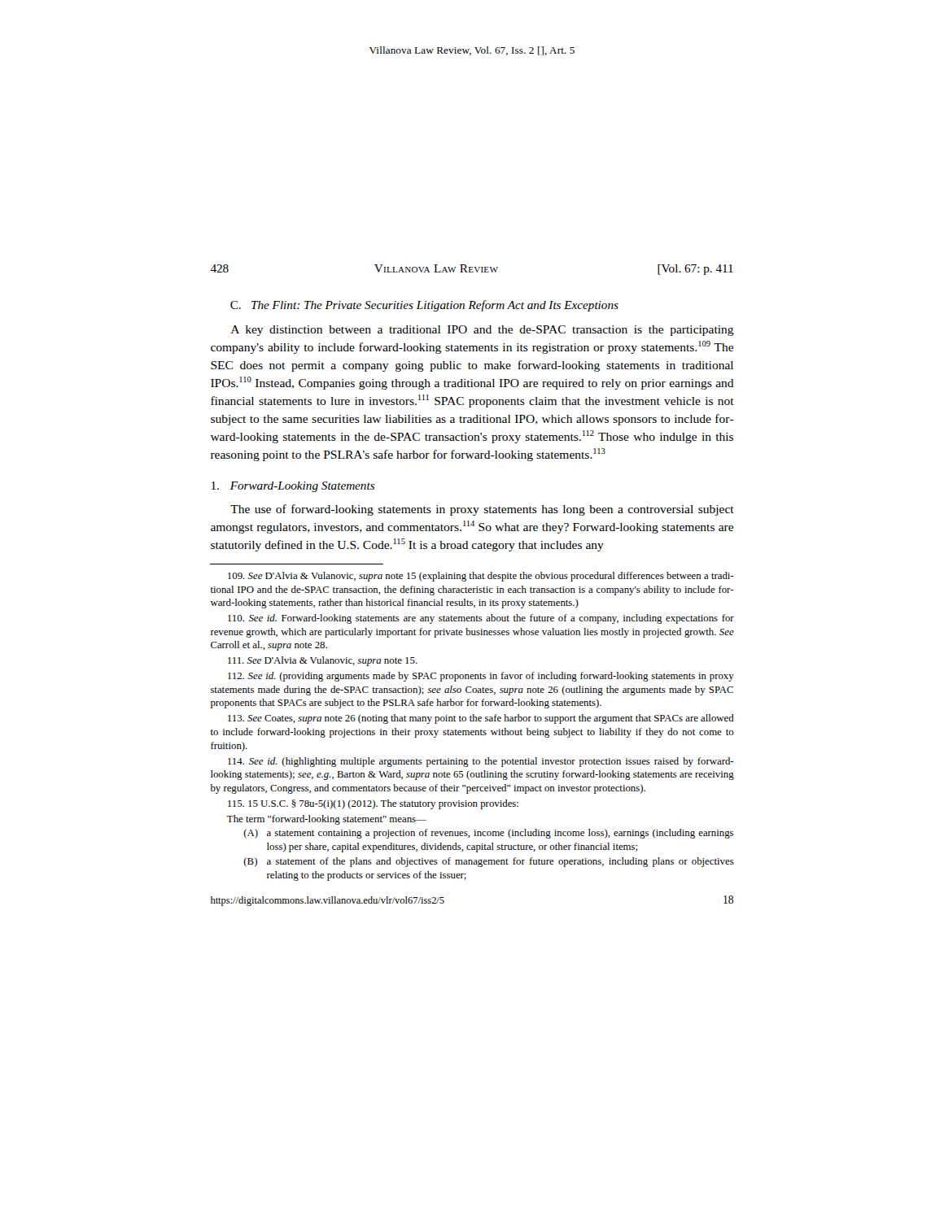Villanova Law Review, Vol. 67, Iss. 2 [], Art. 5
428 Villanova Law Review [Vol. 67: p. 411
C. The Flint: The Private Securities Litigation Reform Act and Its Exceptions
A key distinction between a traditional IPO and the de-SPAC transaction is the participating company's ability to include forward-looking statements in its registration or proxy statements.109 The SEC does not permit a company going public to make forward-looking statements in traditional IPOs.110 Instead, Companies going through a traditional IPO are required to rely on prior earnings and financial statements to lure in investors.111 SPAC proponents claim that the investment vehicle is not subject to the same securities law liabilities as a traditional IPO, which allows sponsors to include forward-looking statements in the de-SPAC transaction's proxy statements.112 Those who indulge in this reasoning point to the PSLRA's safe harbor for forward-looking statements.113
1. Forward-Looking Statements
The use of forward-looking statements in proxy statements has long been a controversial subject amongst regulators, investors, and commentators.114 So what are they? Forward-looking statements are statutorily defined in the U.S. Code.115 It is a broad category that includes any
109. See D'Alvia & Vulanovic, supra note 15 (explaining that despite the obvious procedural differences between a traditional IPO and the de-SPAC transaction, the defining characteristic in each transaction is a company's ability to include forward-looking statements, rather than historical financial results, in its proxy statements.)
110. See id. Forward-looking statements are any statements about the future of a company, including expectations for revenue growth, which are particularly important for private businesses whose valuation lies mostly in projected growth. See Carroll et al., supra note 28.
111. See D'Alvia & Vulanovic, supra note 15.
112. See id. (providing arguments made by SPAC proponents in favor of including forward-looking statements in proxy statements made during the de-SPAC transaction); see also Coates, supra note 26 (outlining the arguments made by SPAC proponents that SPACs are subject to the PSLRA safe harbor for forward-looking statements).
113. See Coates, supra note 26 (noting that many point to the safe harbor to support the argument that SPACs are allowed to include forward-looking projections in their proxy statements without being subject to liability if they do not come to fruition).
114. See id. (highlighting multiple arguments pertaining to the potential investor protection issues raised by forward-looking statements); see, e.g., Barton & Ward, supra note 65 (outlining the scrutiny forward-looking statements are receiving by regulators, Congress, and commentators because of their "perceived" impact on investor protections).
115. 15 U.S.C. § 78u-5(i)(1) (2012). The statutory provision provides:
The term "forward-looking statement" means—
(A) a statement containing a projection of revenues, income (including income loss), earnings (including earnings loss) per share, capital expenditures, dividends, capital structure, or other financial items;
(B) a statement of the plans and objectives of management for future operations, including plans or objectives relating to the products or services of the issuer;
https://digitalcommons.law.villanova.edu/vlr/vol67/iss2/5 18